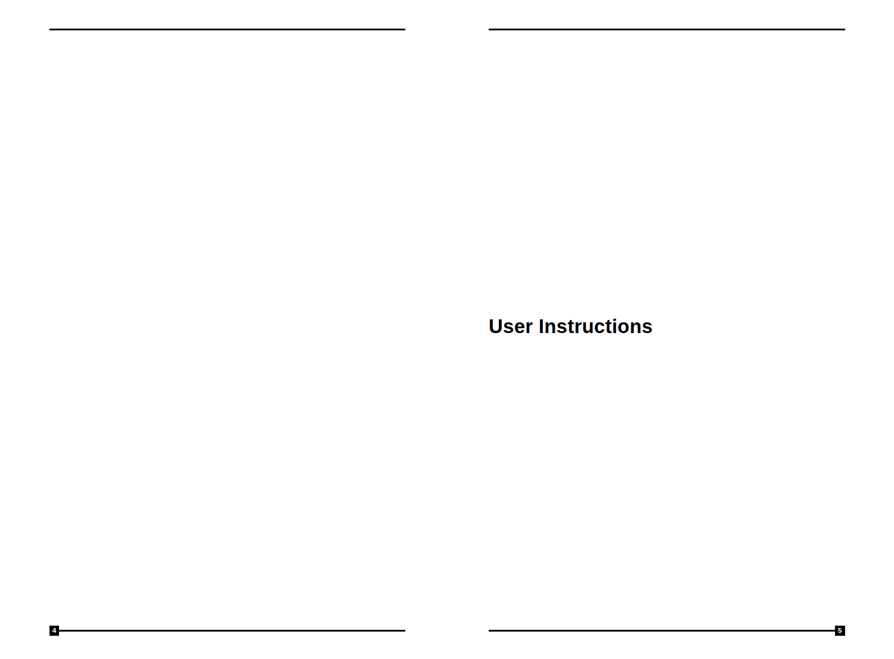4
User Instructions
5